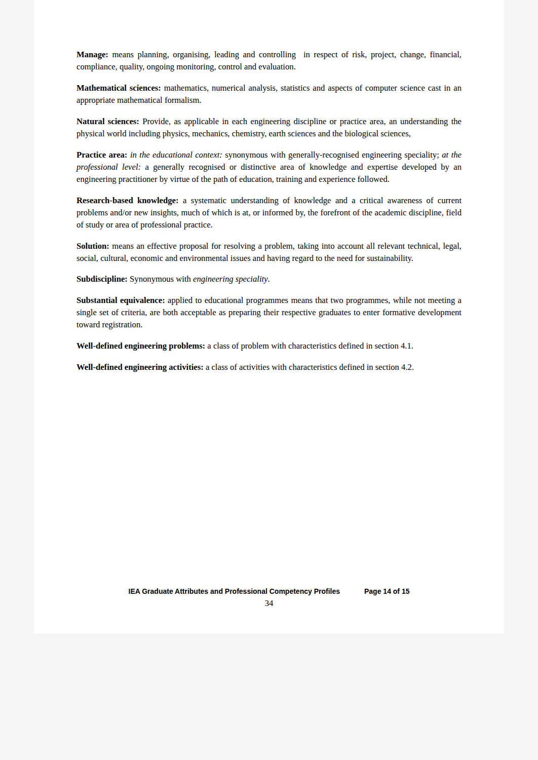Manage:
means planning, organising, leading and controlling in respect of risk, project, change, financial, compliance, quality, ongoing monitoring, control and evaluation.
Mathematical sciences:
mathematics, numerical analysis, statistics and aspects of computer science cast in an appropriate mathematical formalism.
Natural sciences:
Provide, as applicable in each engineering discipline or practice area, an understanding the physical world including physics, mechanics, chemistry, earth sciences and the biological sciences,
Practice area:
in the educational context: synonymous with generally-recognised engineering speciality; at the professional level: a generally recognised or distinctive area of knowledge and expertise developed by an engineering practitioner by virtue of the path of education, training and experience followed.
Research-based knowledge:
a systematic understanding of knowledge and a critical awareness of current problems and/or new insights, much of which is at, or informed by, the forefront of the academic discipline, field of study or area of professional practice.
Solution:
means an effective proposal for resolving a problem, taking into account all relevant technical, legal, social, cultural, economic and environmental issues and having regard to the need for sustainability.
Subdiscipline:
Synonymous with engineering speciality.
Substantial equivalence:
applied to educational programmes means that two programmes, while not meeting a single set of criteria, are both acceptable as preparing their respective graduates to enter formative development toward registration.
Well-defined engineering problems:
a class of problem with characteristics defined in section 4.1.
Well-defined engineering activities:
a class of activities with characteristics defined in section 4.2.
IEA Graduate Attributes and Professional Competency Profiles Page 14 of 15
34